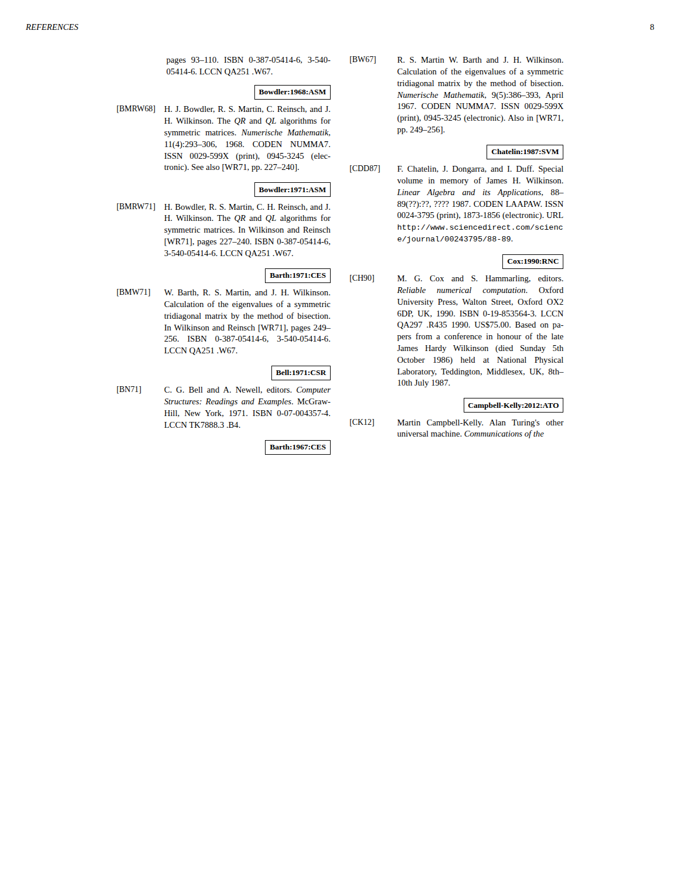REFERENCES 8
pages 93–110. ISBN 0-387-05414-6, 3-540-05414-6. LCCN QA251 .W67.
Bowdler:1968:ASM
[BMRW68]
H. J. Bowdler, R. S. Martin, C. Reinsch, and J. H. Wilkinson. The QR and QL algorithms for symmetric matrices. Numerische Mathematik, 11(4):293–306, 1968. CODEN NUMMA7. ISSN 0029-599X (print), 0945-3245 (electronic). See also [WR71, pp. 227–240].
Bowdler:1971:ASM
[BMRW71]
H. Bowdler, R. S. Martin, C. H. Reinsch, and J. H. Wilkinson. The QR and QL algorithms for symmetric matrices. In Wilkinson and Reinsch [WR71], pages 227–240. ISBN 0-387-05414-6, 3-540-05414-6. LCCN QA251 .W67.
Barth:1971:CES
[BMW71]
W. Barth, R. S. Martin, and J. H. Wilkinson. Calculation of the eigenvalues of a symmetric tridiagonal matrix by the method of bisection. In Wilkinson and Reinsch [WR71], pages 249–256. ISBN 0-387-05414-6, 3-540-05414-6. LCCN QA251 .W67.
Bell:1971:CSR
[BN71]
C. G. Bell and A. Newell, editors. Computer Structures: Readings and Examples. McGraw-Hill, New York, 1971. ISBN 0-07-004357-4. LCCN TK7888.3 .B4.
Barth:1967:CES
[BW67]
R. S. Martin W. Barth and J. H. Wilkinson. Calculation of the eigenvalues of a symmetric tridiagonal matrix by the method of bisection. Numerische Mathematik, 9(5):386–393, April 1967. CODEN NUMMA7. ISSN 0029-599X (print), 0945-3245 (electronic). Also in [WR71, pp. 249–256].
Chatelin:1987:SVM
[CDD87]
F. Chatelin, J. Dongarra, and I. Duff. Special volume in memory of James H. Wilkinson. Linear Algebra and its Applications, 88–89(??):??, ???? 1987. CODEN LAAPAW. ISSN 0024-3795 (print), 1873-1856 (electronic). URL http://www.sciencedirect.com/science/journal/00243795/88-89.
Cox:1990:RNC
[CH90]
M. G. Cox and S. Hammarling, editors. Reliable numerical computation. Oxford University Press, Walton Street, Oxford OX2 6DP, UK, 1990. ISBN 0-19-853564-3. LCCN QA297 .R435 1990. US$75.00. Based on papers from a conference in honour of the late James Hardy Wilkinson (died Sunday 5th October 1986) held at National Physical Laboratory, Teddington, Middlesex, UK, 8th–10th July 1987.
Campbell-Kelly:2012:ATO
[CK12]
Martin Campbell-Kelly. Alan Turing's other universal machine. Communications of the